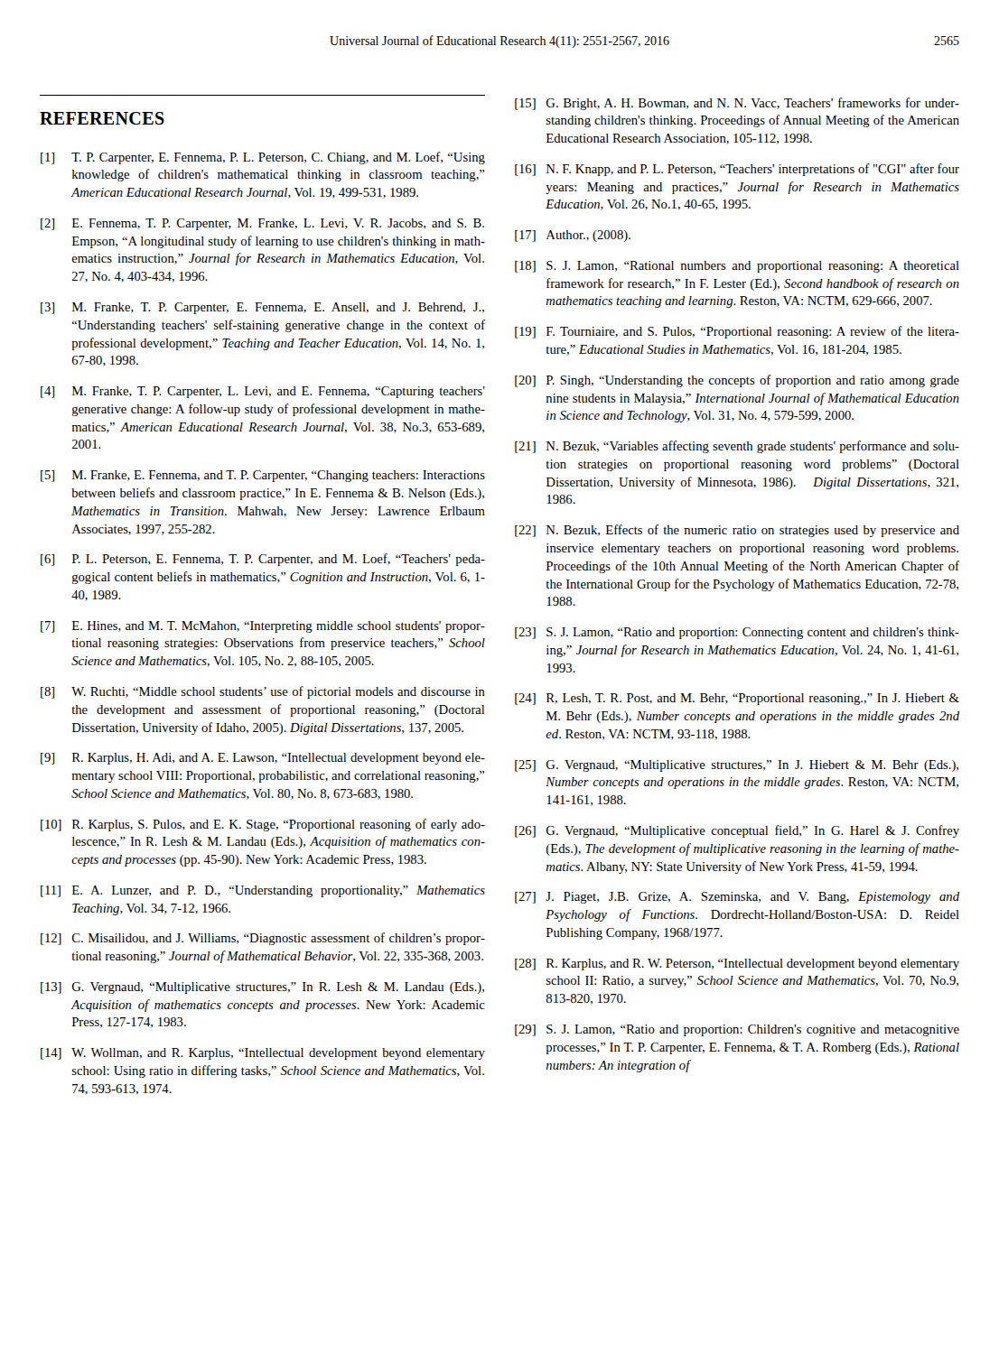Universal Journal of Educational Research 4(11): 2551-2567, 2016 2565
REFERENCES
[1] T. P. Carpenter, E. Fennema, P. L. Peterson, C. Chiang, and M. Loef, “Using knowledge of children's mathematical thinking in classroom teaching,” American Educational Research Journal, Vol. 19, 499-531, 1989.
[2] E. Fennema, T. P. Carpenter, M. Franke, L. Levi, V. R. Jacobs, and S. B. Empson, “A longitudinal study of learning to use children's thinking in mathematics instruction,” Journal for Research in Mathematics Education, Vol. 27, No. 4, 403-434, 1996.
[3] M. Franke, T. P. Carpenter, E. Fennema, E. Ansell, and J. Behrend, J., “Understanding teachers' self-staining generative change in the context of professional development,” Teaching and Teacher Education, Vol. 14, No. 1, 67-80, 1998.
[4] M. Franke, T. P. Carpenter, L. Levi, and E. Fennema, “Capturing teachers' generative change: A follow-up study of professional development in mathematics,” American Educational Research Journal, Vol. 38, No.3, 653-689, 2001.
[5] M. Franke, E. Fennema, and T. P. Carpenter, “Changing teachers: Interactions between beliefs and classroom practice,” In E. Fennema & B. Nelson (Eds.), Mathematics in Transition. Mahwah, New Jersey: Lawrence Erlbaum Associates, 1997, 255-282.
[6] P. L. Peterson, E. Fennema, T. P. Carpenter, and M. Loef, “Teachers' pedagogical content beliefs in mathematics,” Cognition and Instruction, Vol. 6, 1-40, 1989.
[7] E. Hines, and M. T. McMahon, “Interpreting middle school students' proportional reasoning strategies: Observations from preservice teachers,” School Science and Mathematics, Vol. 105, No. 2, 88-105, 2005.
[8] W. Ruchti, “Middle school students’ use of pictorial models and discourse in the development and assessment of proportional reasoning,” (Doctoral Dissertation, University of Idaho, 2005). Digital Dissertations, 137, 2005.
[9] R. Karplus, H. Adi, and A. E. Lawson, “Intellectual development beyond elementary school VIII: Proportional, probabilistic, and correlational reasoning,” School Science and Mathematics, Vol. 80, No. 8, 673-683, 1980.
[10] R. Karplus, S. Pulos, and E. K. Stage, “Proportional reasoning of early adolescence,” In R. Lesh & M. Landau (Eds.), Acquisition of mathematics concepts and processes (pp. 45-90). New York: Academic Press, 1983.
[11] E. A. Lunzer, and P. D., “Understanding proportionality,” Mathematics Teaching, Vol. 34, 7-12, 1966.
[12] C. Misailidou, and J. Williams, “Diagnostic assessment of children’s proportional reasoning,” Journal of Mathematical Behavior, Vol. 22, 335-368, 2003.
[13] G. Vergnaud, “Multiplicative structures,” In R. Lesh & M. Landau (Eds.), Acquisition of mathematics concepts and processes. New York: Academic Press, 127-174, 1983.
[14] W. Wollman, and R. Karplus, “Intellectual development beyond elementary school: Using ratio in differing tasks,” School Science and Mathematics, Vol. 74, 593-613, 1974.
[15] G. Bright, A. H. Bowman, and N. N. Vacc, Teachers' frameworks for understanding children's thinking. Proceedings of Annual Meeting of the American Educational Research Association, 105-112, 1998.
[16] N. F. Knapp, and P. L. Peterson, “Teachers' interpretations of "CGI" after four years: Meaning and practices,” Journal for Research in Mathematics Education, Vol. 26, No.1, 40-65, 1995.
[17] Author., (2008).
[18] S. J. Lamon, “Rational numbers and proportional reasoning: A theoretical framework for research,” In F. Lester (Ed.), Second handbook of research on mathematics teaching and learning. Reston, VA: NCTM, 629-666, 2007.
[19] F. Tourniaire, and S. Pulos, “Proportional reasoning: A review of the literature,” Educational Studies in Mathematics, Vol. 16, 181-204, 1985.
[20] P. Singh, “Understanding the concepts of proportion and ratio among grade nine students in Malaysia,” International Journal of Mathematical Education in Science and Technology, Vol. 31, No. 4, 579-599, 2000.
[21] N. Bezuk, “Variables affecting seventh grade students' performance and solution strategies on proportional reasoning word problems” (Doctoral Dissertation, University of Minnesota, 1986). Digital Dissertations, 321, 1986.
[22] N. Bezuk, Effects of the numeric ratio on strategies used by preservice and inservice elementary teachers on proportional reasoning word problems. Proceedings of the 10th Annual Meeting of the North American Chapter of the International Group for the Psychology of Mathematics Education, 72-78, 1988.
[23] S. J. Lamon, “Ratio and proportion: Connecting content and children's thinking,” Journal for Research in Mathematics Education, Vol. 24, No. 1, 41-61, 1993.
[24] R, Lesh, T. R. Post, and M. Behr, “Proportional reasoning.,” In J. Hiebert & M. Behr (Eds.), Number concepts and operations in the middle grades 2nd ed. Reston, VA: NCTM, 93-118, 1988.
[25] G. Vergnaud, “Multiplicative structures,” In J. Hiebert & M. Behr (Eds.), Number concepts and operations in the middle grades. Reston, VA: NCTM, 141-161, 1988.
[26] G. Vergnaud, “Multiplicative conceptual field,” In G. Harel & J. Confrey (Eds.), The development of multiplicative reasoning in the learning of mathematics. Albany, NY: State University of New York Press, 41-59, 1994.
[27] J. Piaget, J.B. Grize, A. Szeminska, and V. Bang, Epistemology and Psychology of Functions. Dordrecht-Holland/Boston-USA: D. Reidel Publishing Company, 1968/1977.
[28] R. Karplus, and R. W. Peterson, “Intellectual development beyond elementary school II: Ratio, a survey,” School Science and Mathematics, Vol. 70, No.9, 813-820, 1970.
[29] S. J. Lamon, “Ratio and proportion: Children's cognitive and metacognitive processes,” In T. P. Carpenter, E. Fennema, & T. A. Romberg (Eds.), Rational numbers: An integration of